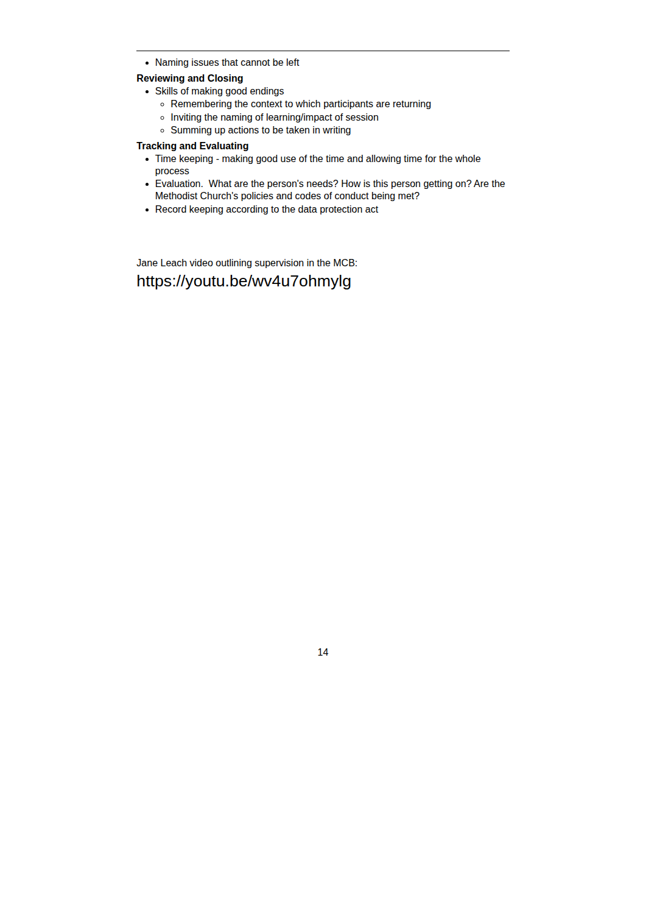Naming issues that cannot be left
Reviewing and Closing
Skills of making good endings
Remembering the context to which participants are returning
Inviting the naming of learning/impact of session
Summing up actions to be taken in writing
Tracking and Evaluating
Time keeping - making good use of the time and allowing time for the whole process
Evaluation. What are the person's needs? How is this person getting on? Are the Methodist Church's policies and codes of conduct being met?
Record keeping according to the data protection act
Jane Leach video outlining supervision in the MCB:
https://youtu.be/wv4u7ohmylg
14